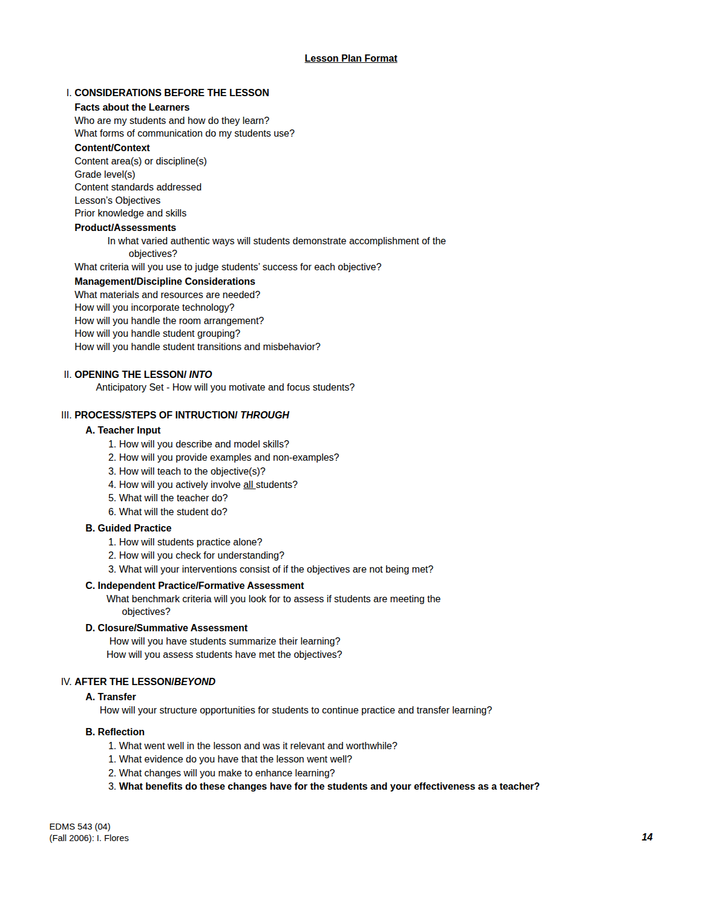Lesson Plan Format
Considerations Before the Lesson
Facts about the Learners
Who are my students and how do they learn?
What forms of communication do my students use?
Content/Context
Content area(s) or discipline(s)
Grade level(s)
Content standards addressed
Lesson’s Objectives
Prior knowledge and skills
Product/Assessments
In what varied authentic ways will students demonstrate accomplishment of the objectives?
What criteria will you use to judge students’ success for each objective?
Management/Discipline Considerations
What materials and resources are needed?
How will you incorporate technology?
How will you handle the room arrangement?
How will you handle student grouping?
How will you handle student transitions and misbehavior?
Opening the Lesson/ Into
Anticipatory Set - How will you motivate and focus students?
Process/Steps of Intruction/ Through
Teacher Input
How will you describe and model skills?
How will you provide examples and non-examples?
How will teach to the objective(s)?
How will you actively involve all students?
What will the teacher do?
What will the student do?
Guided Practice
How will students practice alone?
How will you check for understanding?
What will your interventions consist of if the objectives are not being met?
Independent Practice/Formative Assessment
What benchmark criteria will you look for to assess if students are meeting the
objectives?
Closure/Summative Assessment
How will you have students summarize their learning?
How will you assess students have met the objectives?
After the Lesson/Beyond
Transfer
How will your structure opportunities for students to continue practice and transfer learning?
Reflection
What went well in the lesson and was it relevant and worthwhile?
What evidence do you have that the lesson went well?
What changes will you make to enhance learning?
What benefits do these changes have for the students and your effectiveness as a teacher?
EDMS 543 (04)
(Fall 2006): I. Flores
14